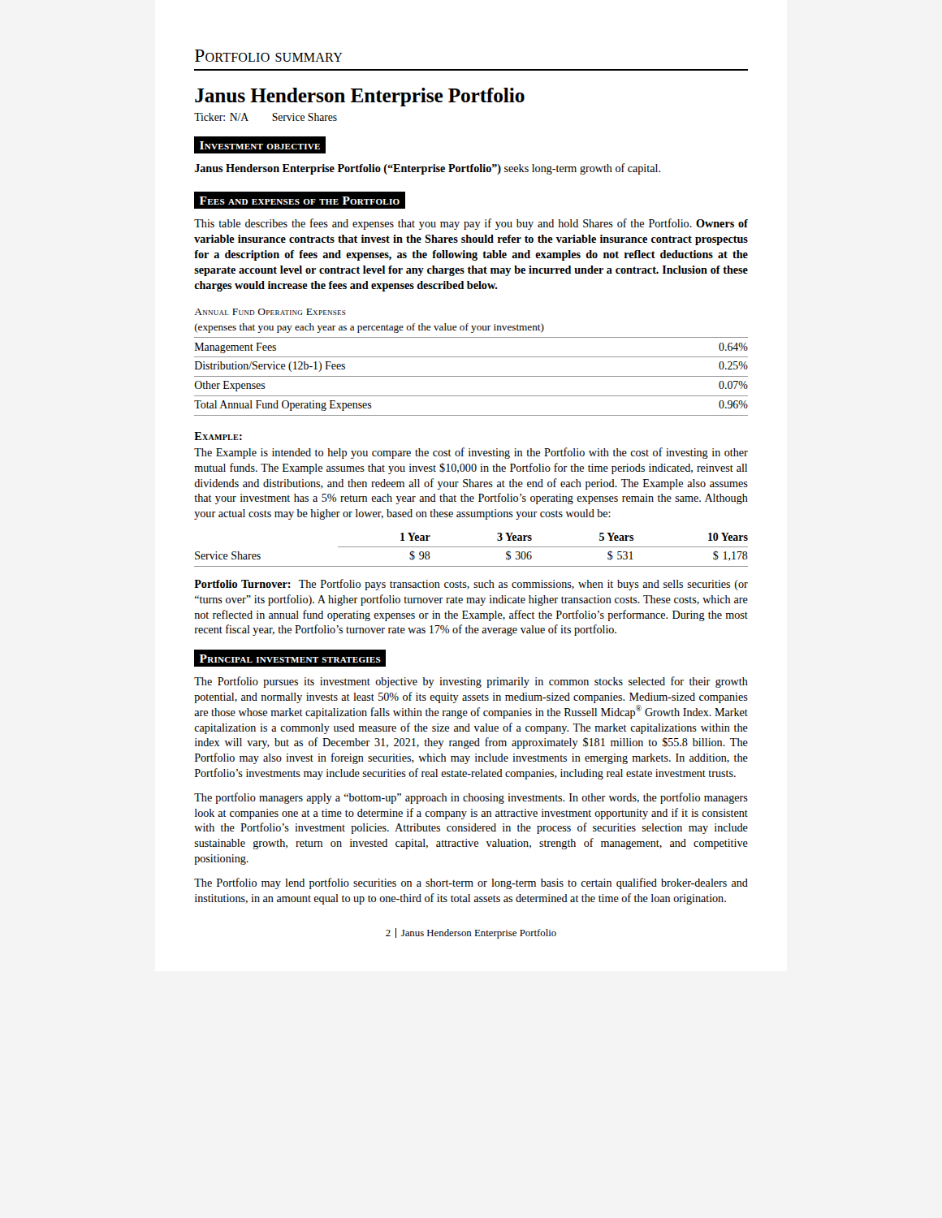Portfolio summary
Janus Henderson Enterprise Portfolio
Ticker: N/A Service Shares
Investment objective
Janus Henderson Enterprise Portfolio (“Enterprise Portfolio”) seeks long-term growth of capital.
Fees and expenses of the Portfolio
This table describes the fees and expenses that you may pay if you buy and hold Shares of the Portfolio. Owners of variable insurance contracts that invest in the Shares should refer to the variable insurance contract prospectus for a description of fees and expenses, as the following table and examples do not reflect deductions at the separate account level or contract level for any charges that may be incurred under a contract. Inclusion of these charges would increase the fees and expenses described below.
Annual Fund Operating Expenses
(expenses that you pay each year as a percentage of the value of your investment)
| Management Fees | 0.64% |
| Distribution/Service (12b-1) Fees | 0.25% |
| Other Expenses | 0.07% |
| Total Annual Fund Operating Expenses | 0.96% |
Example:
The Example is intended to help you compare the cost of investing in the Portfolio with the cost of investing in other mutual funds. The Example assumes that you invest $10,000 in the Portfolio for the time periods indicated, reinvest all dividends and distributions, and then redeem all of your Shares at the end of each period. The Example also assumes that your investment has a 5% return each year and that the Portfolio’s operating expenses remain the same. Although your actual costs may be higher or lower, based on these assumptions your costs would be:
| | 1 Year | 3 Years | 5 Years | 10 Years |
| --- | --- | --- | --- | --- |
| Service Shares | $ 98 | $ 306 | $ 531 | $ 1,178 |
Portfolio Turnover: The Portfolio pays transaction costs, such as commissions, when it buys and sells securities (or “turns over” its portfolio). A higher portfolio turnover rate may indicate higher transaction costs. These costs, which are not reflected in annual fund operating expenses or in the Example, affect the Portfolio’s performance. During the most recent fiscal year, the Portfolio’s turnover rate was 17% of the average value of its portfolio.
Principal investment strategies
The Portfolio pursues its investment objective by investing primarily in common stocks selected for their growth potential, and normally invests at least 50% of its equity assets in medium-sized companies. Medium-sized companies are those whose market capitalization falls within the range of companies in the Russell Midcap® Growth Index. Market capitalization is a commonly used measure of the size and value of a company. The market capitalizations within the index will vary, but as of December 31, 2021, they ranged from approximately $181 million to $55.8 billion. The Portfolio may also invest in foreign securities, which may include investments in emerging markets. In addition, the Portfolio’s investments may include securities of real estate-related companies, including real estate investment trusts.
The portfolio managers apply a “bottom-up” approach in choosing investments. In other words, the portfolio managers look at companies one at a time to determine if a company is an attractive investment opportunity and if it is consistent with the Portfolio’s investment policies. Attributes considered in the process of securities selection may include sustainable growth, return on invested capital, attractive valuation, strength of management, and competitive positioning.
The Portfolio may lend portfolio securities on a short-term or long-term basis to certain qualified broker-dealers and institutions, in an amount equal to up to one-third of its total assets as determined at the time of the loan origination.
2 Janus Henderson Enterprise Portfolio